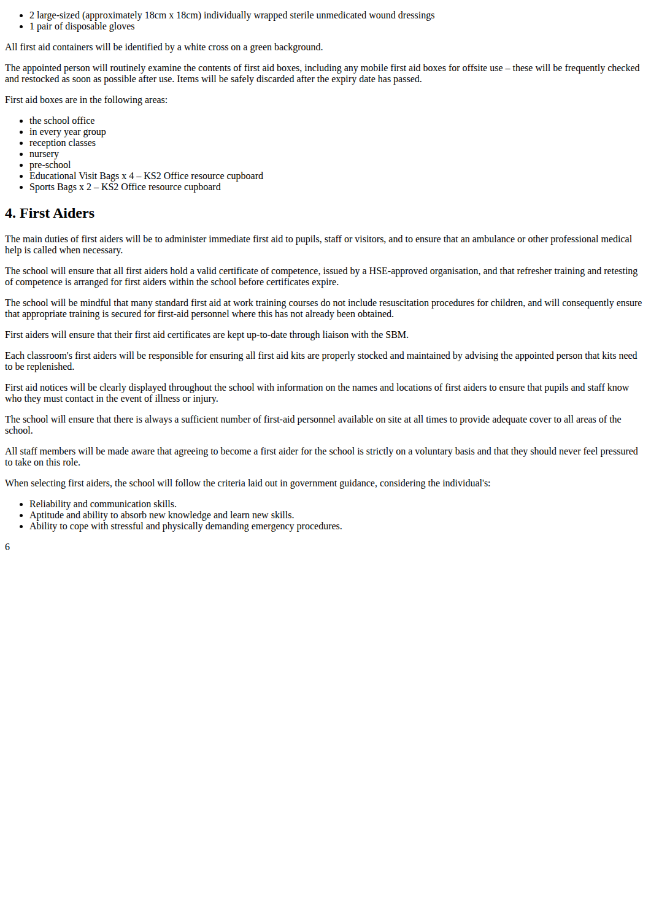2 large-sized (approximately 18cm x 18cm) individually wrapped sterile unmedicated wound dressings
1 pair of disposable gloves
All first aid containers will be identified by a white cross on a green background.
The appointed person will routinely examine the contents of first aid boxes, including any mobile first aid boxes for offsite use – these will be frequently checked and restocked as soon as possible after use. Items will be safely discarded after the expiry date has passed.
First aid boxes are in the following areas:
the school office
in every year group
reception classes
nursery
pre-school
Educational Visit Bags x 4 – KS2 Office resource cupboard
Sports Bags x 2 – KS2 Office resource cupboard
4. First Aiders
The main duties of first aiders will be to administer immediate first aid to pupils, staff or visitors, and to ensure that an ambulance or other professional medical help is called when necessary.
The school will ensure that all first aiders hold a valid certificate of competence, issued by a HSE-approved organisation, and that refresher training and retesting of competence is arranged for first aiders within the school before certificates expire.
The school will be mindful that many standard first aid at work training courses do not include resuscitation procedures for children, and will consequently ensure that appropriate training is secured for first-aid personnel where this has not already been obtained.
First aiders will ensure that their first aid certificates are kept up-to-date through liaison with the SBM.
Each classroom's first aiders will be responsible for ensuring all first aid kits are properly stocked and maintained by advising the appointed person that kits need to be replenished.
First aid notices will be clearly displayed throughout the school with information on the names and locations of first aiders to ensure that pupils and staff know who they must contact in the event of illness or injury.
The school will ensure that there is always a sufficient number of first-aid personnel available on site at all times to provide adequate cover to all areas of the school.
All staff members will be made aware that agreeing to become a first aider for the school is strictly on a voluntary basis and that they should never feel pressured to take on this role.
When selecting first aiders, the school will follow the criteria laid out in government guidance, considering the individual's:
Reliability and communication skills.
Aptitude and ability to absorb new knowledge and learn new skills.
Ability to cope with stressful and physically demanding emergency procedures.
6